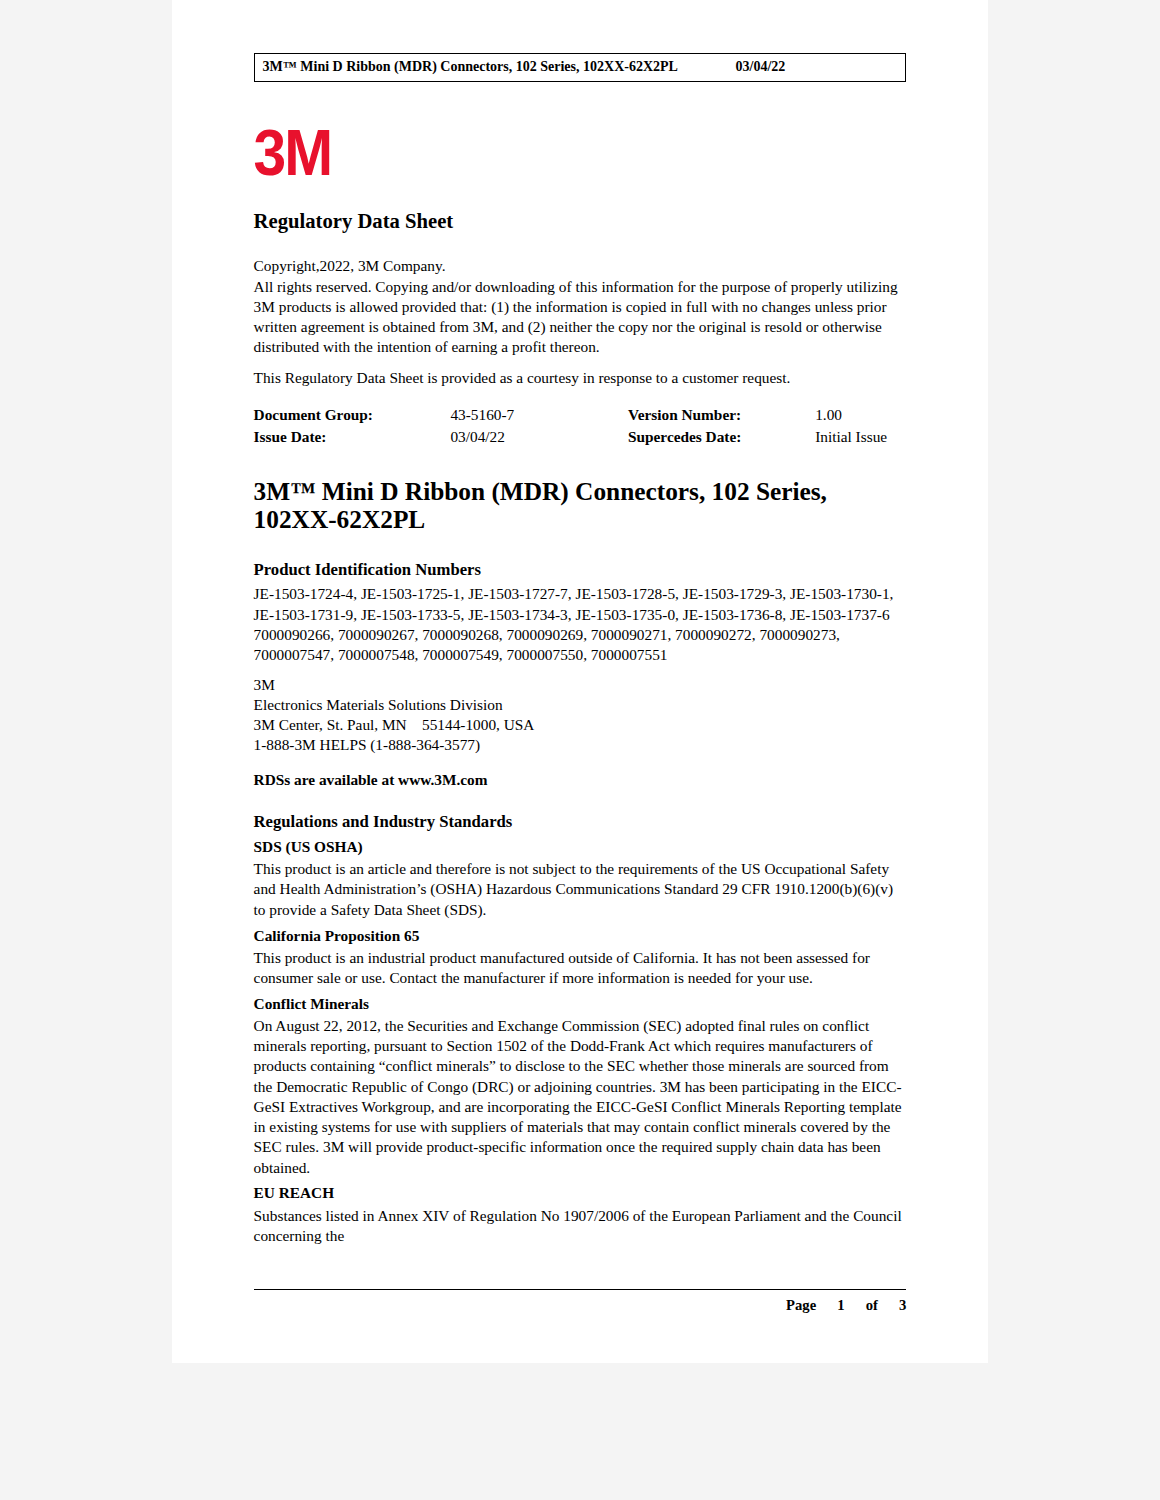3M™ Mini D Ribbon (MDR) Connectors, 102 Series, 102XX-62X2PL 03/04/22
3M
Regulatory Data Sheet
Copyright,2022, 3M Company.
All rights reserved. Copying and/or downloading of this information for the purpose of properly utilizing 3M products is allowed provided that: (1) the information is copied in full with no changes unless prior written agreement is obtained from 3M, and (2) neither the copy nor the original is resold or otherwise distributed with the intention of earning a profit thereon.
This Regulatory Data Sheet is provided as a courtesy in response to a customer request.
| Document Group: | 43-5160-7 | Version Number: | 1.00 |
| Issue Date: | 03/04/22 | Supercedes Date: | Initial Issue |
3M™ Mini D Ribbon (MDR) Connectors, 102 Series, 102XX-62X2PL
Product Identification Numbers
JE-1503-1724-4, JE-1503-1725-1, JE-1503-1727-7, JE-1503-1728-5, JE-1503-1729-3, JE-1503-1730-1, JE-1503-1731-9, JE-1503-1733-5, JE-1503-1734-3, JE-1503-1735-0, JE-1503-1736-8, JE-1503-1737-6
7000090266, 7000090267, 7000090268, 7000090269, 7000090271, 7000090272, 7000090273, 7000007547, 7000007548, 7000007549, 7000007550, 7000007551
3M
Electronics Materials Solutions Division
3M Center, St. Paul, MN 55144-1000, USA
1-888-3M HELPS (1-888-364-3577)
RDSs are available at www.3M.com
Regulations and Industry Standards
SDS (US OSHA)
This product is an article and therefore is not subject to the requirements of the US Occupational Safety and Health Administration’s (OSHA) Hazardous Communications Standard 29 CFR 1910.1200(b)(6)(v) to provide a Safety Data Sheet (SDS).
California Proposition 65
This product is an industrial product manufactured outside of California. It has not been assessed for consumer sale or use. Contact the manufacturer if more information is needed for your use.
Conflict Minerals
On August 22, 2012, the Securities and Exchange Commission (SEC) adopted final rules on conflict minerals reporting, pursuant to Section 1502 of the Dodd-Frank Act which requires manufacturers of products containing “conflict minerals” to disclose to the SEC whether those minerals are sourced from the Democratic Republic of Congo (DRC) or adjoining countries. 3M has been participating in the EICC-GeSI Extractives Workgroup, and are incorporating the EICC-GeSI Conflict Minerals Reporting template in existing systems for use with suppliers of materials that may contain conflict minerals covered by the SEC rules. 3M will provide product-specific information once the required supply chain data has been obtained.
EU REACH
Substances listed in Annex XIV of Regulation No 1907/2006 of the European Parliament and the Council concerning the
Page 1 of 3